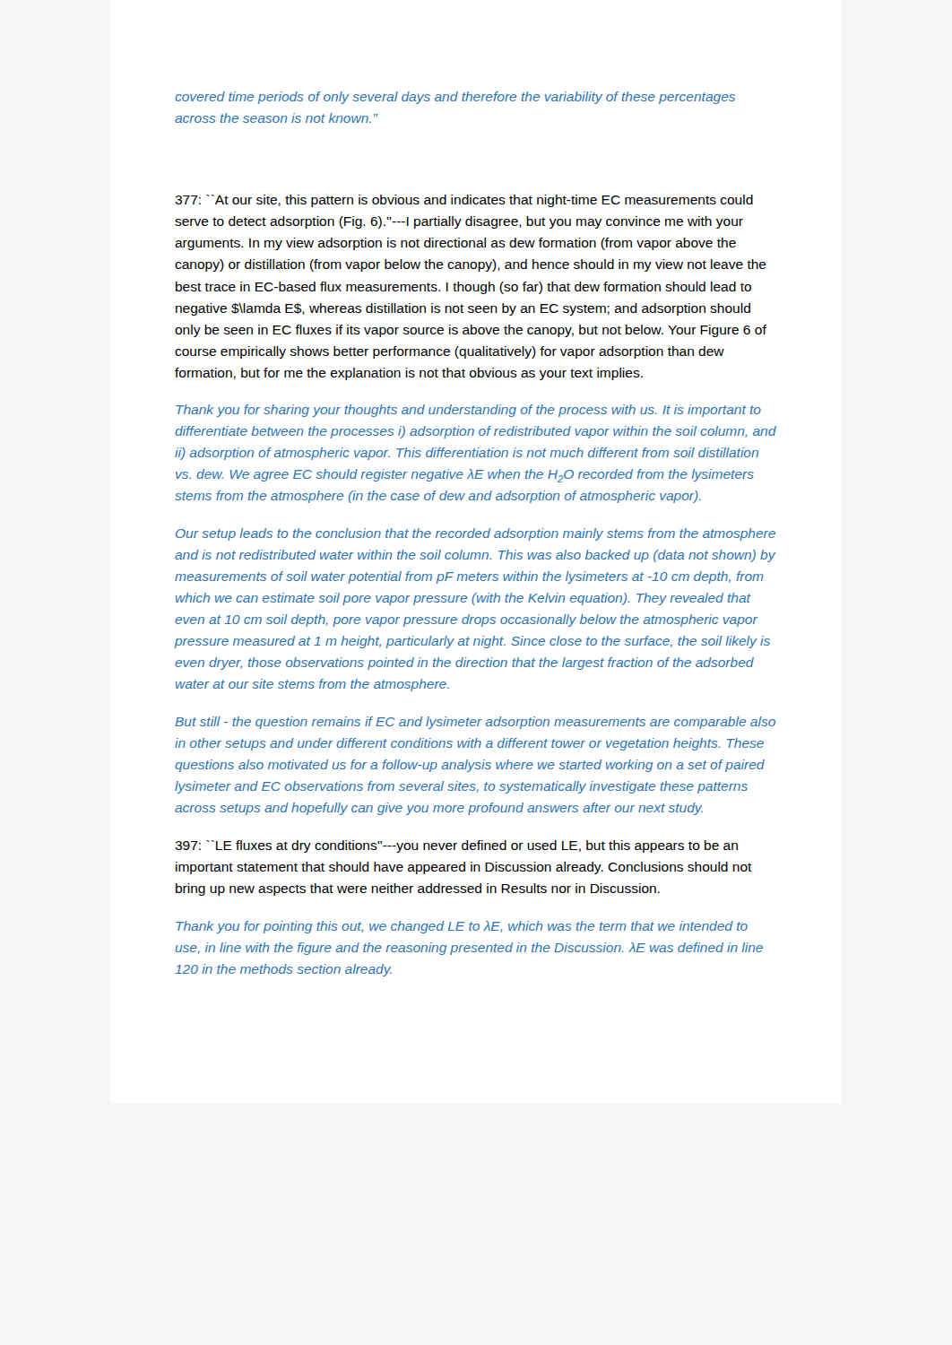covered time periods of only several days and therefore the variability of these percentages across the season is not known.”
377: ``At our site, this pattern is obvious and indicates that night-time EC measurements could serve to detect adsorption (Fig. 6).''---I partially disagree, but you may convince me with your arguments. In my view adsorption is not directional as dew formation (from vapor above the canopy) or distillation (from vapor below the canopy), and hence should in my view not leave the best trace in EC-based flux measurements. I though (so far) that dew formation should lead to negative $\lamda E$, whereas distillation is not seen by an EC system; and adsorption should only be seen in EC fluxes if its vapor source is above the canopy, but not below. Your Figure 6 of course empirically shows better performance (qualitatively) for vapor adsorption than dew formation, but for me the explanation is not that obvious as your text implies.
Thank you for sharing your thoughts and understanding of the process with us. It is important to differentiate between the processes i) adsorption of redistributed vapor within the soil column, and ii) adsorption of atmospheric vapor. This differentiation is not much different from soil distillation vs. dew. We agree EC should register negative λE when the H2O recorded from the lysimeters stems from the atmosphere (in the case of dew and adsorption of atmospheric vapor).
Our setup leads to the conclusion that the recorded adsorption mainly stems from the atmosphere and is not redistributed water within the soil column. This was also backed up (data not shown) by measurements of soil water potential from pF meters within the lysimeters at -10 cm depth, from which we can estimate soil pore vapor pressure (with the Kelvin equation). They revealed that even at 10 cm soil depth, pore vapor pressure drops occasionally below the atmospheric vapor pressure measured at 1 m height, particularly at night. Since close to the surface, the soil likely is even dryer, those observations pointed in the direction that the largest fraction of the adsorbed water at our site stems from the atmosphere.
But still - the question remains if EC and lysimeter adsorption measurements are comparable also in other setups and under different conditions with a different tower or vegetation heights. These questions also motivated us for a follow-up analysis where we started working on a set of paired lysimeter and EC observations from several sites, to systematically investigate these patterns across setups and hopefully can give you more profound answers after our next study.
397: ``LE fluxes at dry conditions''---you never defined or used LE, but this appears to be an important statement that should have appeared in Discussion already. Conclusions should not bring up new aspects that were neither addressed in Results nor in Discussion.
Thank you for pointing this out, we changed LE to λE, which was the term that we intended to use, in line with the figure and the reasoning presented in the Discussion. λE was defined in line 120 in the methods section already.